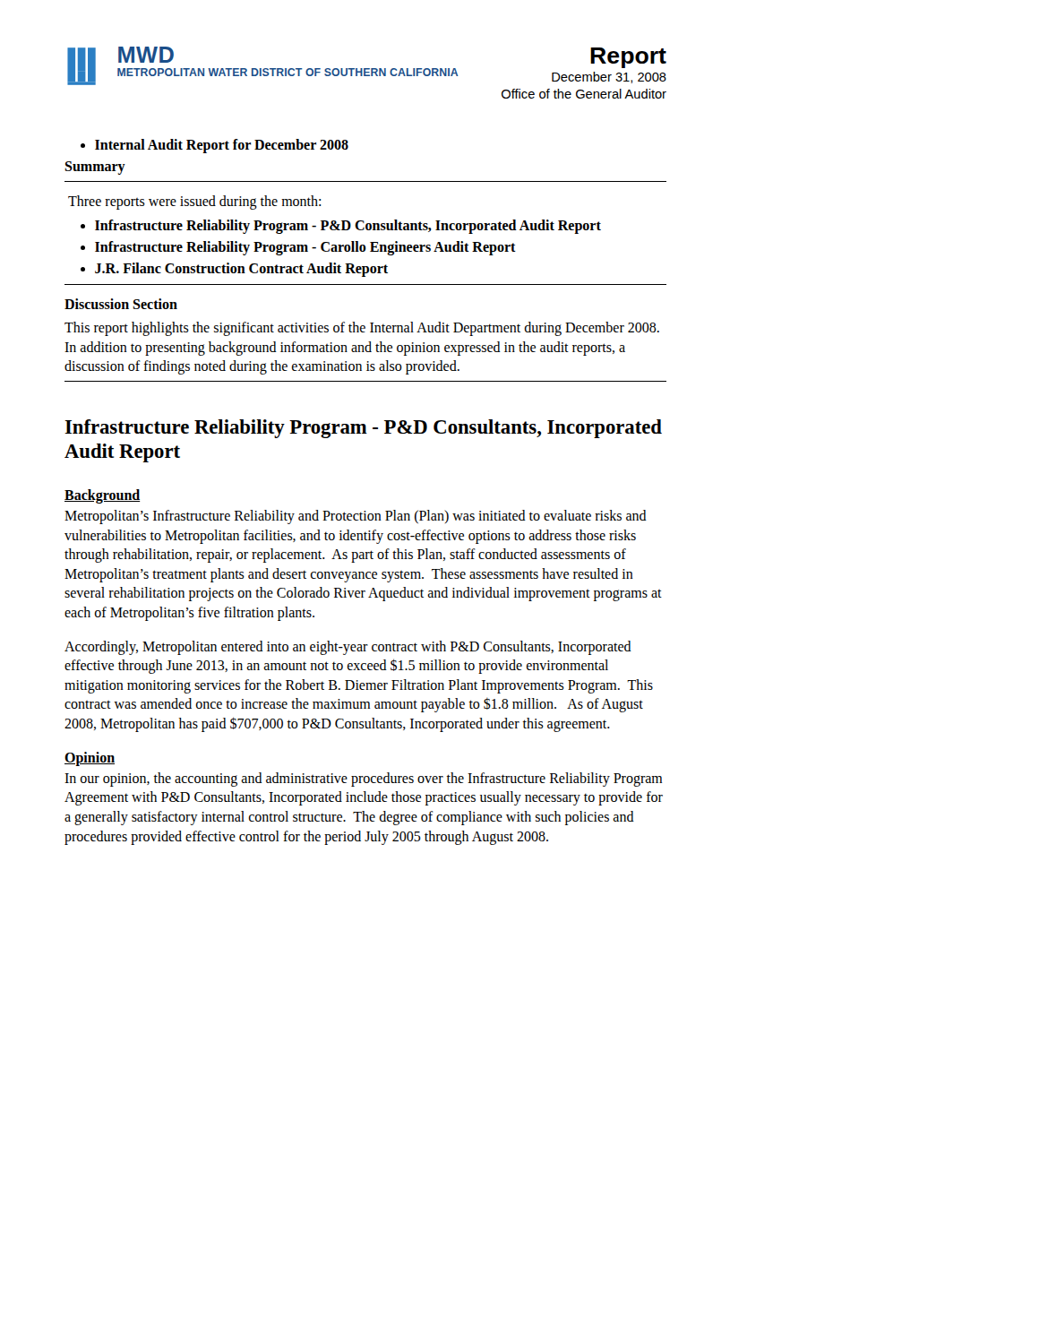MWD
METROPOLITAN WATER DISTRICT OF SOUTHERN CALIFORNIA
Report
December 31, 2008
Office of the General Auditor
Internal Audit Report for December 2008
Summary
Three reports were issued during the month:
Infrastructure Reliability Program - P&D Consultants, Incorporated Audit Report
Infrastructure Reliability Program - Carollo Engineers Audit Report
J.R. Filanc Construction Contract Audit Report
Discussion Section
This report highlights the significant activities of the Internal Audit Department during December 2008. In addition to presenting background information and the opinion expressed in the audit reports, a discussion of findings noted during the examination is also provided.
Infrastructure Reliability Program - P&D Consultants, Incorporated Audit Report
Background
Metropolitan’s Infrastructure Reliability and Protection Plan (Plan) was initiated to evaluate risks and vulnerabilities to Metropolitan facilities, and to identify cost-effective options to address those risks through rehabilitation, repair, or replacement. As part of this Plan, staff conducted assessments of Metropolitan’s treatment plants and desert conveyance system. These assessments have resulted in several rehabilitation projects on the Colorado River Aqueduct and individual improvement programs at each of Metropolitan’s five filtration plants.
Accordingly, Metropolitan entered into an eight-year contract with P&D Consultants, Incorporated effective through June 2013, in an amount not to exceed $1.5 million to provide environmental mitigation monitoring services for the Robert B. Diemer Filtration Plant Improvements Program. This contract was amended once to increase the maximum amount payable to $1.8 million. As of August 2008, Metropolitan has paid $707,000 to P&D Consultants, Incorporated under this agreement.
Opinion
In our opinion, the accounting and administrative procedures over the Infrastructure Reliability Program Agreement with P&D Consultants, Incorporated include those practices usually necessary to provide for a generally satisfactory internal control structure. The degree of compliance with such policies and procedures provided effective control for the period July 2005 through August 2008.